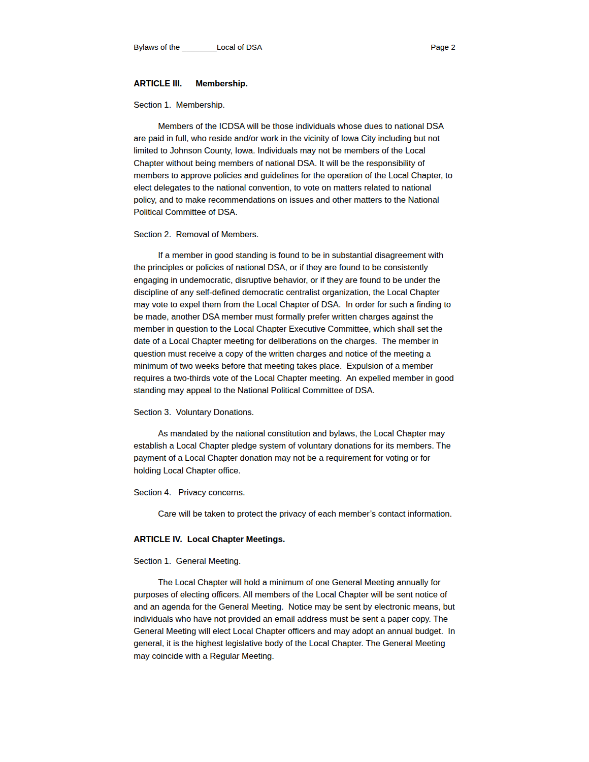Bylaws of the ________Local of DSA Page 2
ARTICLE III. Membership.
Section 1. Membership.
Members of the ICDSA will be those individuals whose dues to national DSA are paid in full, who reside and/or work in the vicinity of Iowa City including but not limited to Johnson County, Iowa. Individuals may not be members of the Local Chapter without being members of national DSA. It will be the responsibility of members to approve policies and guidelines for the operation of the Local Chapter, to elect delegates to the national convention, to vote on matters related to national policy, and to make recommendations on issues and other matters to the National Political Committee of DSA.
Section 2. Removal of Members.
If a member in good standing is found to be in substantial disagreement with the principles or policies of national DSA, or if they are found to be consistently engaging in undemocratic, disruptive behavior, or if they are found to be under the discipline of any self-defined democratic centralist organization, the Local Chapter may vote to expel them from the Local Chapter of DSA. In order for such a finding to be made, another DSA member must formally prefer written charges against the member in question to the Local Chapter Executive Committee, which shall set the date of a Local Chapter meeting for deliberations on the charges. The member in question must receive a copy of the written charges and notice of the meeting a minimum of two weeks before that meeting takes place. Expulsion of a member requires a two-thirds vote of the Local Chapter meeting. An expelled member in good standing may appeal to the National Political Committee of DSA.
Section 3. Voluntary Donations.
As mandated by the national constitution and bylaws, the Local Chapter may establish a Local Chapter pledge system of voluntary donations for its members. The payment of a Local Chapter donation may not be a requirement for voting or for holding Local Chapter office.
Section 4. Privacy concerns.
Care will be taken to protect the privacy of each member’s contact information.
ARTICLE IV. Local Chapter Meetings.
Section 1. General Meeting.
The Local Chapter will hold a minimum of one General Meeting annually for purposes of electing officers. All members of the Local Chapter will be sent notice of and an agenda for the General Meeting. Notice may be sent by electronic means, but individuals who have not provided an email address must be sent a paper copy. The General Meeting will elect Local Chapter officers and may adopt an annual budget. In general, it is the highest legislative body of the Local Chapter. The General Meeting may coincide with a Regular Meeting.